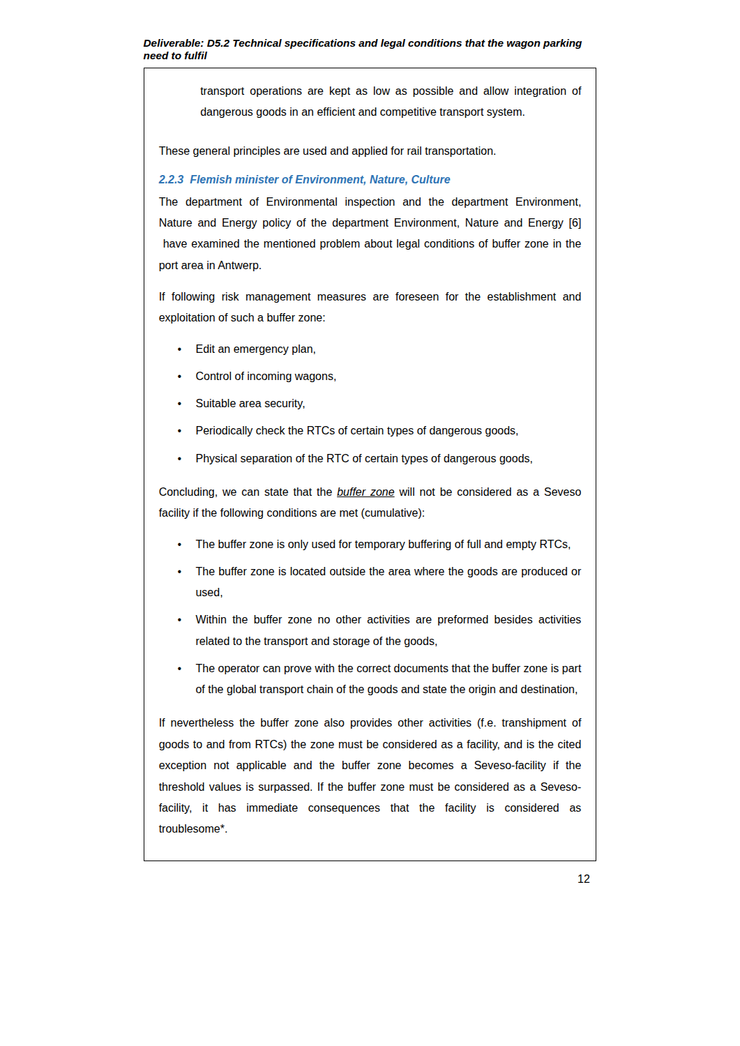Deliverable: D5.2 Technical specifications and legal conditions that the wagon parking need to fulfil
transport operations are kept as low as possible and allow integration of dangerous goods in an efficient and competitive transport system.
These general principles are used and applied for rail transportation.
2.2.3 Flemish minister of Environment, Nature, Culture
The department of Environmental inspection and the department Environment, Nature and Energy policy of the department Environment, Nature and Energy [6] have examined the mentioned problem about legal conditions of buffer zone in the port area in Antwerp.
If following risk management measures are foreseen for the establishment and exploitation of such a buffer zone:
Edit an emergency plan,
Control of incoming wagons,
Suitable area security,
Periodically check the RTCs of certain types of dangerous goods,
Physical separation of the RTC of certain types of dangerous goods,
Concluding, we can state that the buffer zone will not be considered as a Seveso facility if the following conditions are met (cumulative):
The buffer zone is only used for temporary buffering of full and empty RTCs,
The buffer zone is located outside the area where the goods are produced or used,
Within the buffer zone no other activities are preformed besides activities related to the transport and storage of the goods,
The operator can prove with the correct documents that the buffer zone is part of the global transport chain of the goods and state the origin and destination,
If nevertheless the buffer zone also provides other activities (f.e. transhipment of goods to and from RTCs) the zone must be considered as a facility, and is the cited exception not applicable and the buffer zone becomes a Seveso-facility if the threshold values is surpassed. If the buffer zone must be considered as a Seveso-facility, it has immediate consequences that the facility is considered as troublesome*.
12